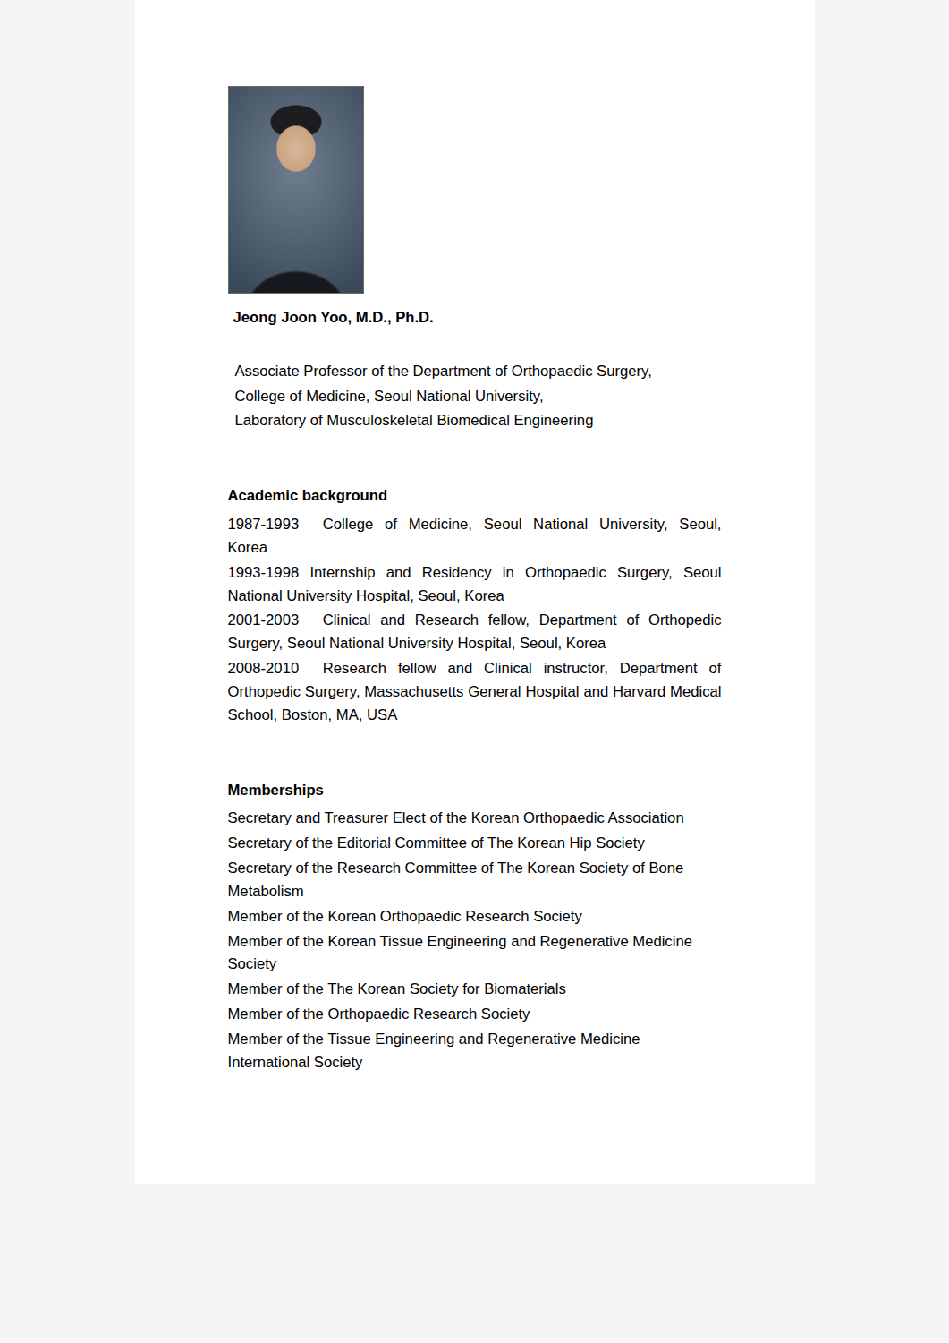Jeong Joon Yoo, M.D., Ph.D.
Associate Professor of the Department of Orthopaedic Surgery,
College of Medicine, Seoul National University,
Laboratory of Musculoskeletal Biomedical Engineering
Academic background
1987-1993 College of Medicine, Seoul National University, Seoul, Korea
1993-1998 Internship and Residency in Orthopaedic Surgery, Seoul National University Hospital, Seoul, Korea
2001-2003 Clinical and Research fellow, Department of Orthopedic Surgery, Seoul National University Hospital, Seoul, Korea
2008-2010 Research fellow and Clinical instructor, Department of Orthopedic Surgery, Massachusetts General Hospital and Harvard Medical School, Boston, MA, USA
Memberships
Secretary and Treasurer Elect of the Korean Orthopaedic Association
Secretary of the Editorial Committee of The Korean Hip Society
Secretary of the Research Committee of The Korean Society of Bone Metabolism
Member of the Korean Orthopaedic Research Society
Member of the Korean Tissue Engineering and Regenerative Medicine Society
Member of the The Korean Society for Biomaterials
Member of the Orthopaedic Research Society
Member of the Tissue Engineering and Regenerative Medicine International Society